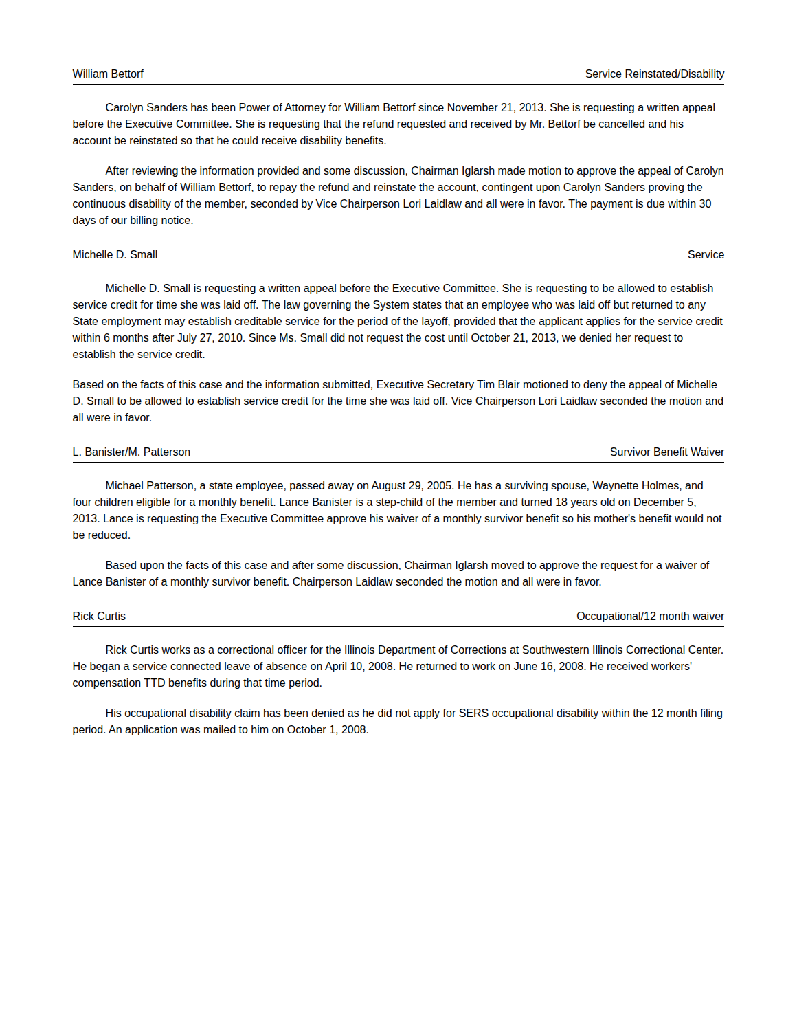William Bettorf Service Reinstated/Disability
Carolyn Sanders has been Power of Attorney for William Bettorf since November 21, 2013. She is requesting a written appeal before the Executive Committee. She is requesting that the refund requested and received by Mr. Bettorf be cancelled and his account be reinstated so that he could receive disability benefits.
After reviewing the information provided and some discussion, Chairman Iglarsh made motion to approve the appeal of Carolyn Sanders, on behalf of William Bettorf, to repay the refund and reinstate the account, contingent upon Carolyn Sanders proving the continuous disability of the member, seconded by Vice Chairperson Lori Laidlaw and all were in favor. The payment is due within 30 days of our billing notice.
Michelle D. Small Service
Michelle D. Small is requesting a written appeal before the Executive Committee. She is requesting to be allowed to establish service credit for time she was laid off. The law governing the System states that an employee who was laid off but returned to any State employment may establish creditable service for the period of the layoff, provided that the applicant applies for the service credit within 6 months after July 27, 2010. Since Ms. Small did not request the cost until October 21, 2013, we denied her request to establish the service credit.
Based on the facts of this case and the information submitted, Executive Secretary Tim Blair motioned to deny the appeal of Michelle D. Small to be allowed to establish service credit for the time she was laid off. Vice Chairperson Lori Laidlaw seconded the motion and all were in favor.
L. Banister/M. Patterson Survivor Benefit Waiver
Michael Patterson, a state employee, passed away on August 29, 2005. He has a surviving spouse, Waynette Holmes, and four children eligible for a monthly benefit. Lance Banister is a step-child of the member and turned 18 years old on December 5, 2013. Lance is requesting the Executive Committee approve his waiver of a monthly survivor benefit so his mother's benefit would not be reduced.
Based upon the facts of this case and after some discussion, Chairman Iglarsh moved to approve the request for a waiver of Lance Banister of a monthly survivor benefit. Chairperson Laidlaw seconded the motion and all were in favor.
Rick Curtis Occupational/12 month waiver
Rick Curtis works as a correctional officer for the Illinois Department of Corrections at Southwestern Illinois Correctional Center. He began a service connected leave of absence on April 10, 2008. He returned to work on June 16, 2008. He received workers' compensation TTD benefits during that time period.
His occupational disability claim has been denied as he did not apply for SERS occupational disability within the 12 month filing period. An application was mailed to him on October 1, 2008.